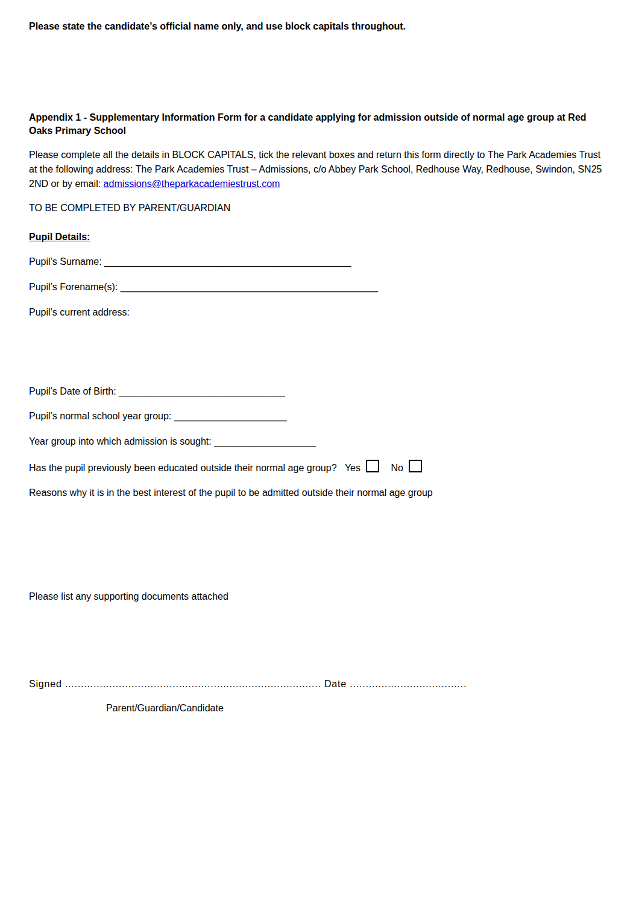Please state the candidate’s official name only, and use block capitals throughout.
Appendix 1 - Supplementary Information Form for a candidate applying for admission outside of normal age group at Red Oaks Primary School
Please complete all the details in BLOCK CAPITALS, tick the relevant boxes and return this form directly to The Park Academies Trust at the following address: The Park Academies Trust – Admissions, c/o Abbey Park School, Redhouse Way, Redhouse, Swindon, SN25 2ND or by email: admissions@theparkacademiestrust.com
TO BE COMPLETED BY PARENT/GUARDIAN
Pupil Details:
Pupil’s Surname: ______________________________________________
Pupil’s Forename(s): ________________________________________________
Pupil’s current address:
Pupil’s Date of Birth: _______________________________
Pupil’s normal school year group: _____________________
Year group into which admission is sought: ___________________
Has the pupil previously been educated outside their normal age group? Yes No
Reasons why it is in the best interest of the pupil to be admitted outside their normal age group
Please list any supporting documents attached
Signed ................................................................................. Date .....................................
Parent/Guardian/Candidate